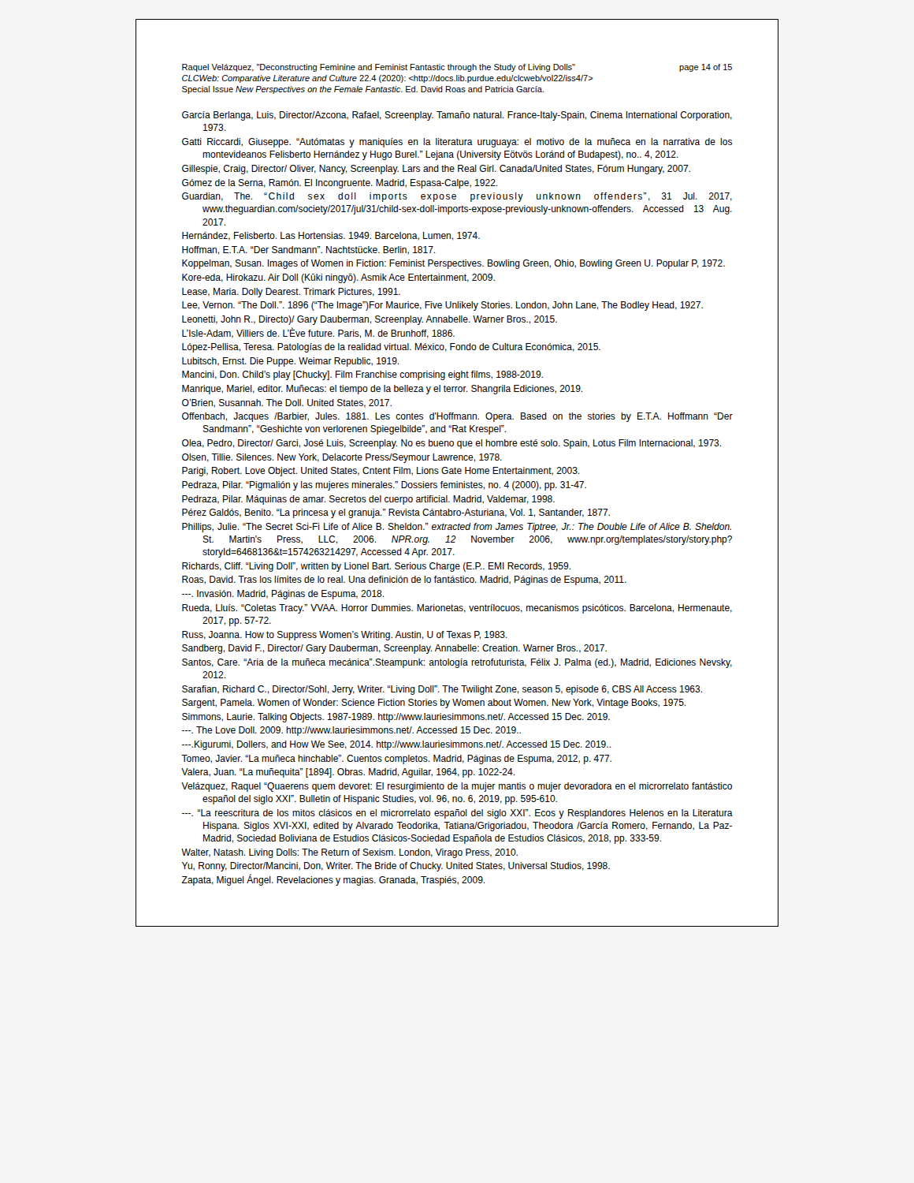page 14 of 15 Raquel Velázquez, "Deconstructing Feminine and Feminist Fantastic through the Study of Living Dolls" CLCWeb: Comparative Literature and Culture 22.4 (2020): <http://docs.lib.purdue.edu/clcweb/vol22/iss4/7> Special Issue New Perspectives on the Female Fantastic. Ed. David Roas and Patricia García.
García Berlanga, Luis, Director/Azcona, Rafael, Screenplay. Tamaño natural. France-Italy-Spain, Cinema International Corporation, 1973.
Gatti Riccardi, Giuseppe. “Autómatas y maniquíes en la literatura uruguaya: el motivo de la muñeca en la narrativa de los montevideanos Felisberto Hernández y Hugo Burel.” Lejana (University Eötvös Loránd of Budapest), no.. 4, 2012.
Gillespie, Craig, Director/ Oliver, Nancy, Screenplay. Lars and the Real Girl. Canada/United States, Fórum Hungary, 2007.
Gómez de la Serna, Ramón. El Incongruente. Madrid, Espasa-Calpe, 1922.
Guardian, The. “Child sex doll imports expose previously unknown offenders”, 31 Jul. 2017, www.theguardian.com/society/2017/jul/31/child-sex-doll-imports-expose-previously-unknown-offenders. Accessed 13 Aug. 2017.
Hernández, Felisberto. Las Hortensias. 1949. Barcelona, Lumen, 1974.
Hoffman, E.T.A. “Der Sandmann”. Nachtstücke. Berlin, 1817.
Koppelman, Susan. Images of Women in Fiction: Feminist Perspectives. Bowling Green, Ohio, Bowling Green U. Popular P, 1972.
Kore-eda, Hirokazu. Air Doll (Kūki ningyō). Asmik Ace Entertainment, 2009.
Lease, Maria. Dolly Dearest. Trimark Pictures, 1991.
Lee, Vernon. “The Doll.”. 1896 (“The Image”)For Maurice, Five Unlikely Stories. London, John Lane, The Bodley Head, 1927.
Leonetti, John R., Directo)/ Gary Dauberman, Screenplay. Annabelle. Warner Bros., 2015.
L’Isle-Adam, Villiers de. L’Ève future. Paris, M. de Brunhoff, 1886.
López-Pellisa, Teresa. Patologías de la realidad virtual. México, Fondo de Cultura Económica, 2015.
Lubitsch, Ernst. Die Puppe. Weimar Republic, 1919.
Mancini, Don. Child’s play [Chucky]. Film Franchise comprising eight films, 1988-2019.
Manrique, Mariel, editor. Muñecas: el tiempo de la belleza y el terror. Shangrila Ediciones, 2019.
O’Brien, Susannah. The Doll. United States, 2017.
Offenbach, Jacques /Barbier, Jules. 1881. Les contes d'Hoffmann. Opera. Based on the stories by E.T.A. Hoffmann “Der Sandmann”, “Geshichte von verlorenen Spiegelbilde”, and “Rat Krespel”.
Olea, Pedro, Director/ Garci, José Luis, Screenplay. No es bueno que el hombre esté solo. Spain, Lotus Film Internacional, 1973.
Olsen, Tillie. Silences. New York, Delacorte Press/Seymour Lawrence, 1978.
Parigi, Robert. Love Object. United States, Cntent Film, Lions Gate Home Entertainment, 2003.
Pedraza, Pilar. “Pigmalión y las mujeres minerales.” Dossiers feministes, no. 4 (2000), pp. 31-47.
Pedraza, Pilar. Máquinas de amar. Secretos del cuerpo artificial. Madrid, Valdemar, 1998.
Pérez Galdós, Benito. “La princesa y el granuja.” Revista Cántabro-Asturiana, Vol. 1, Santander, 1877.
Phillips, Julie. “The Secret Sci-Fi Life of Alice B. Sheldon.” extracted from James Tiptree, Jr.: The Double Life of Alice B. Sheldon. St. Martin's Press, LLC, 2006. NPR.org. 12 November 2006, www.npr.org/templates/story/story.php?storyId=6468136&t=1574263214297, Accessed 4 Apr. 2017.
Richards, Cliff. “Living Doll”, written by Lionel Bart. Serious Charge (E.P.. EMI Records, 1959.
Roas, David. Tras los límites de lo real. Una definición de lo fantástico. Madrid, Páginas de Espuma, 2011.
---. Invasión. Madrid, Páginas de Espuma, 2018.
Rueda, Lluís. “Coletas Tracy.” VVAA. Horror Dummies. Marionetas, ventrílocuos, mecanismos psicóticos. Barcelona, Hermenaute, 2017, pp. 57-72.
Russ, Joanna. How to Suppress Women’s Writing. Austin, U of Texas P, 1983.
Sandberg, David F., Director/ Gary Dauberman, Screenplay. Annabelle: Creation. Warner Bros., 2017.
Santos, Care. “Aria de la muñeca mecánica”.Steampunk: antología retrofuturista, Félix J. Palma (ed.), Madrid, Ediciones Nevsky, 2012.
Sarafian, Richard C., Director/Sohl, Jerry, Writer. “Living Doll”. The Twilight Zone, season 5, episode 6, CBS All Access 1963.
Sargent, Pamela. Women of Wonder: Science Fiction Stories by Women about Women. New York, Vintage Books, 1975.
Simmons, Laurie. Talking Objects. 1987-1989. http://www.lauriesimmons.net/. Accessed 15 Dec. 2019.
---. The Love Doll. 2009. http://www.lauriesimmons.net/. Accessed 15 Dec. 2019..
---.Kigurumi, Dollers, and How We See, 2014. http://www.lauriesimmons.net/. Accessed 15 Dec. 2019..
Tomeo, Javier. “La muñeca hinchable”. Cuentos completos. Madrid, Páginas de Espuma, 2012, p. 477.
Valera, Juan. “La muñequita” [1894]. Obras. Madrid, Aguilar, 1964, pp. 1022-24.
Velázquez, Raquel “Quaerens quem devoret: El resurgimiento de la mujer mantis o mujer devoradora en el microrrelato fantástico español del siglo XXI”. Bulletin of Hispanic Studies, vol. 96, no. 6, 2019, pp. 595-610.
---. “La reescritura de los mitos clásicos en el microrrelato español del siglo XXI”. Ecos y Resplandores Helenos en la Literatura Hispana. Siglos XVI-XXI, edited by Alvarado Teodorika, Tatiana/Grigoriadou, Theodora /García Romero, Fernando, La Paz-Madrid, Sociedad Boliviana de Estudios Clásicos-Sociedad Española de Estudios Clásicos, 2018, pp. 333-59.
Walter, Natash. Living Dolls: The Return of Sexism. London, Virago Press, 2010.
Yu, Ronny, Director/Mancini, Don, Writer. The Bride of Chucky. United States, Universal Studios, 1998.
Zapata, Miguel Ángel. Revelaciones y magias. Granada, Traspiés, 2009.